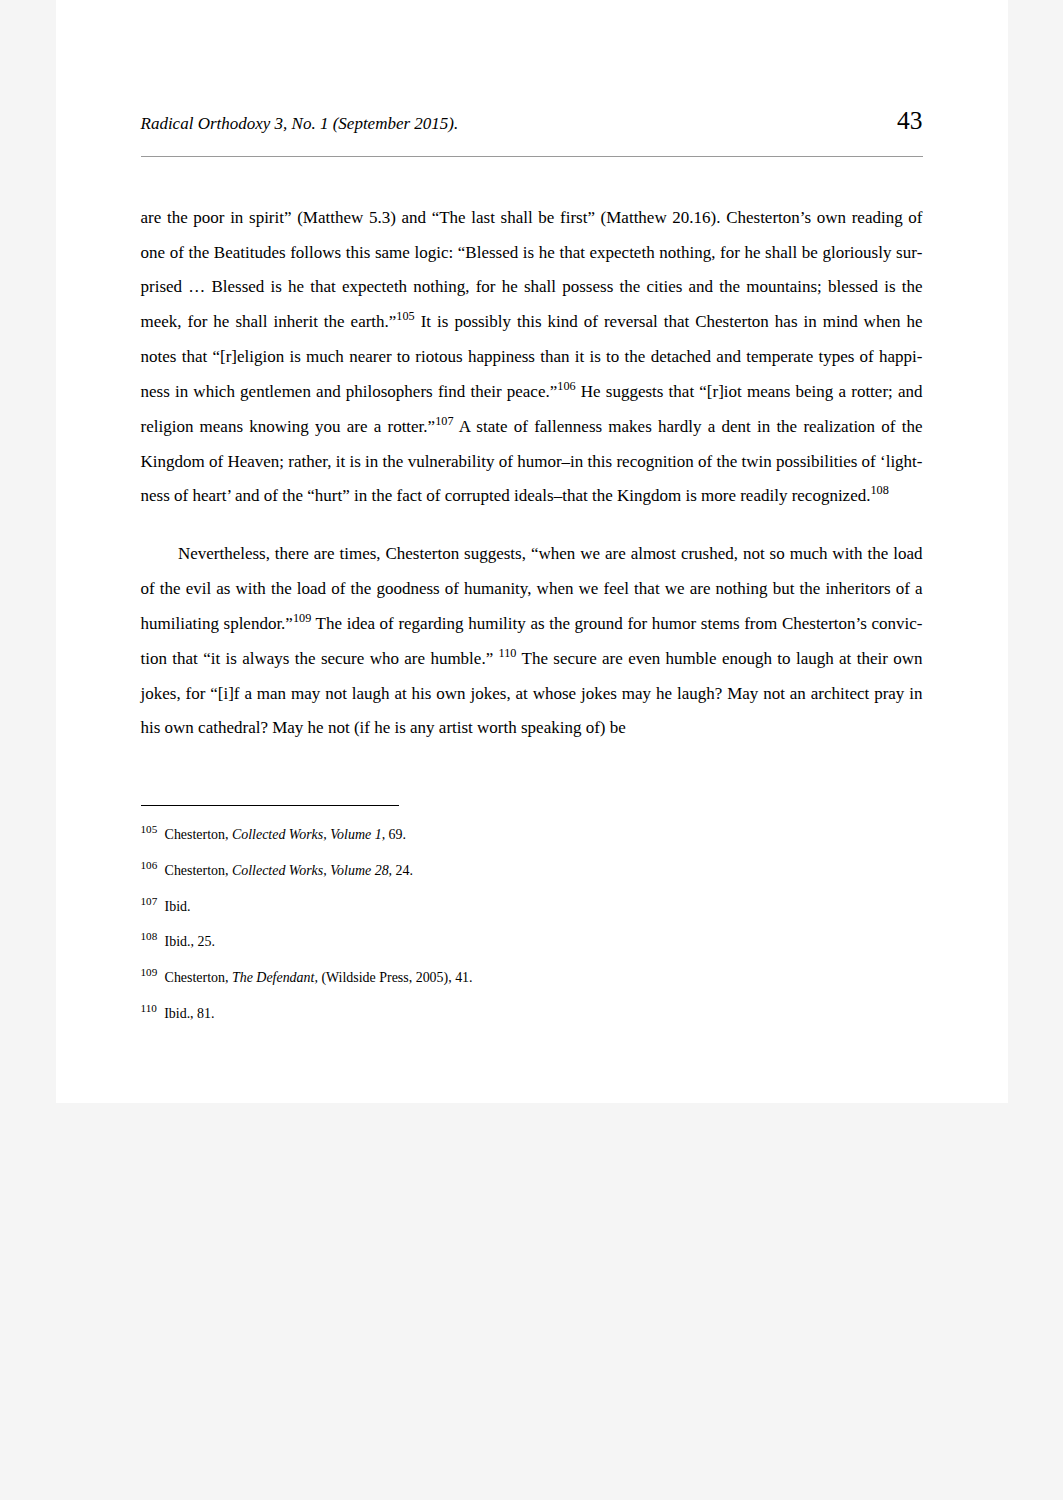Radical Orthodoxy 3, No. 1 (September 2015). 43
are the poor in spirit” (Matthew 5.3) and “The last shall be first” (Matthew 20.16). Chesterton’s own reading of one of the Beatitudes follows this same logic: “Blessed is he that expecteth nothing, for he shall be gloriously surprised … Blessed is he that expecteth nothing, for he shall possess the cities and the mountains; blessed is the meek, for he shall inherit the earth.”105 It is possibly this kind of reversal that Chesterton has in mind when he notes that “[r]eligion is much nearer to riotous happiness than it is to the detached and temperate types of happiness in which gentlemen and philosophers find their peace.”106 He suggests that “[r]iot means being a rotter; and religion means knowing you are a rotter.”107 A state of fallenness makes hardly a dent in the realization of the Kingdom of Heaven; rather, it is in the vulnerability of humor–in this recognition of the twin possibilities of ‘lightness of heart’ and of the “hurt” in the fact of corrupted ideals–that the Kingdom is more readily recognized.108
Nevertheless, there are times, Chesterton suggests, “when we are almost crushed, not so much with the load of the evil as with the load of the goodness of humanity, when we feel that we are nothing but the inheritors of a humiliating splendor.”109 The idea of regarding humility as the ground for humor stems from Chesterton’s conviction that “it is always the secure who are humble.” 110 The secure are even humble enough to laugh at their own jokes, for “[i]f a man may not laugh at his own jokes, at whose jokes may he laugh? May not an architect pray in his own cathedral? May he not (if he is any artist worth speaking of) be
105 Chesterton, Collected Works, Volume 1, 69.
106 Chesterton, Collected Works, Volume 28, 24.
107 Ibid.
108 Ibid., 25.
109 Chesterton, The Defendant, (Wildside Press, 2005), 41.
110 Ibid., 81.